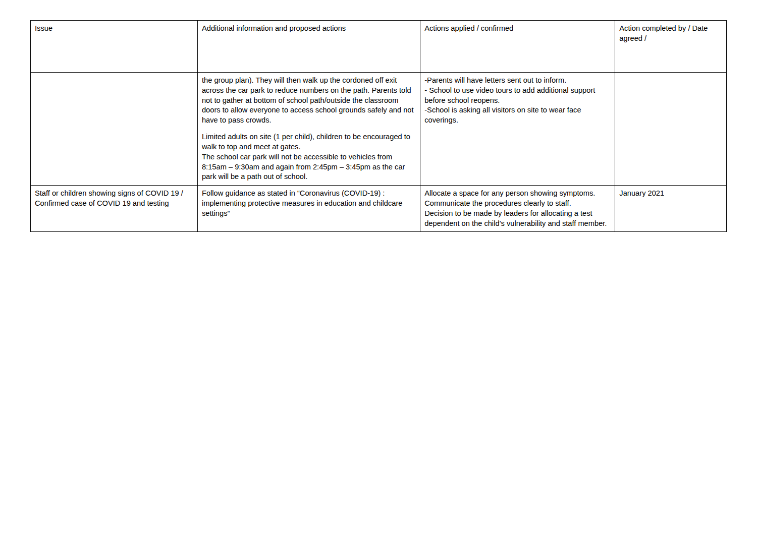| Issue | Additional information and proposed actions | Actions applied / confirmed | Action completed by / Date agreed / |
| --- | --- | --- | --- |
| | the group plan). They will then walk up the cordoned off exit across the car park to reduce numbers on the path. Parents told not to gather at bottom of school path/outside the classroom doors to allow everyone to access school grounds safely and not have to pass crowds. Limited adults on site (1 per child), children to be encouraged to walk to top and meet at gates. The school car park will not be accessible to vehicles from 8:15am – 9:30am and again from 2:45pm – 3:45pm as the car park will be a path out of school. | -Parents will have letters sent out to inform. - School to use video tours to add additional support before school reopens. -School is asking all visitors on site to wear face coverings. | |
| Staff or children showing signs of COVID 19 / Confirmed case of COVID 19 and testing | Follow guidance as stated in “Coronavirus (COVID-19) : implementing protective measures in education and childcare settings” | Allocate a space for any person showing symptoms. Communicate the procedures clearly to staff. Decision to be made by leaders for allocating a test dependent on the child’s vulnerability and staff member. | January 2021 |